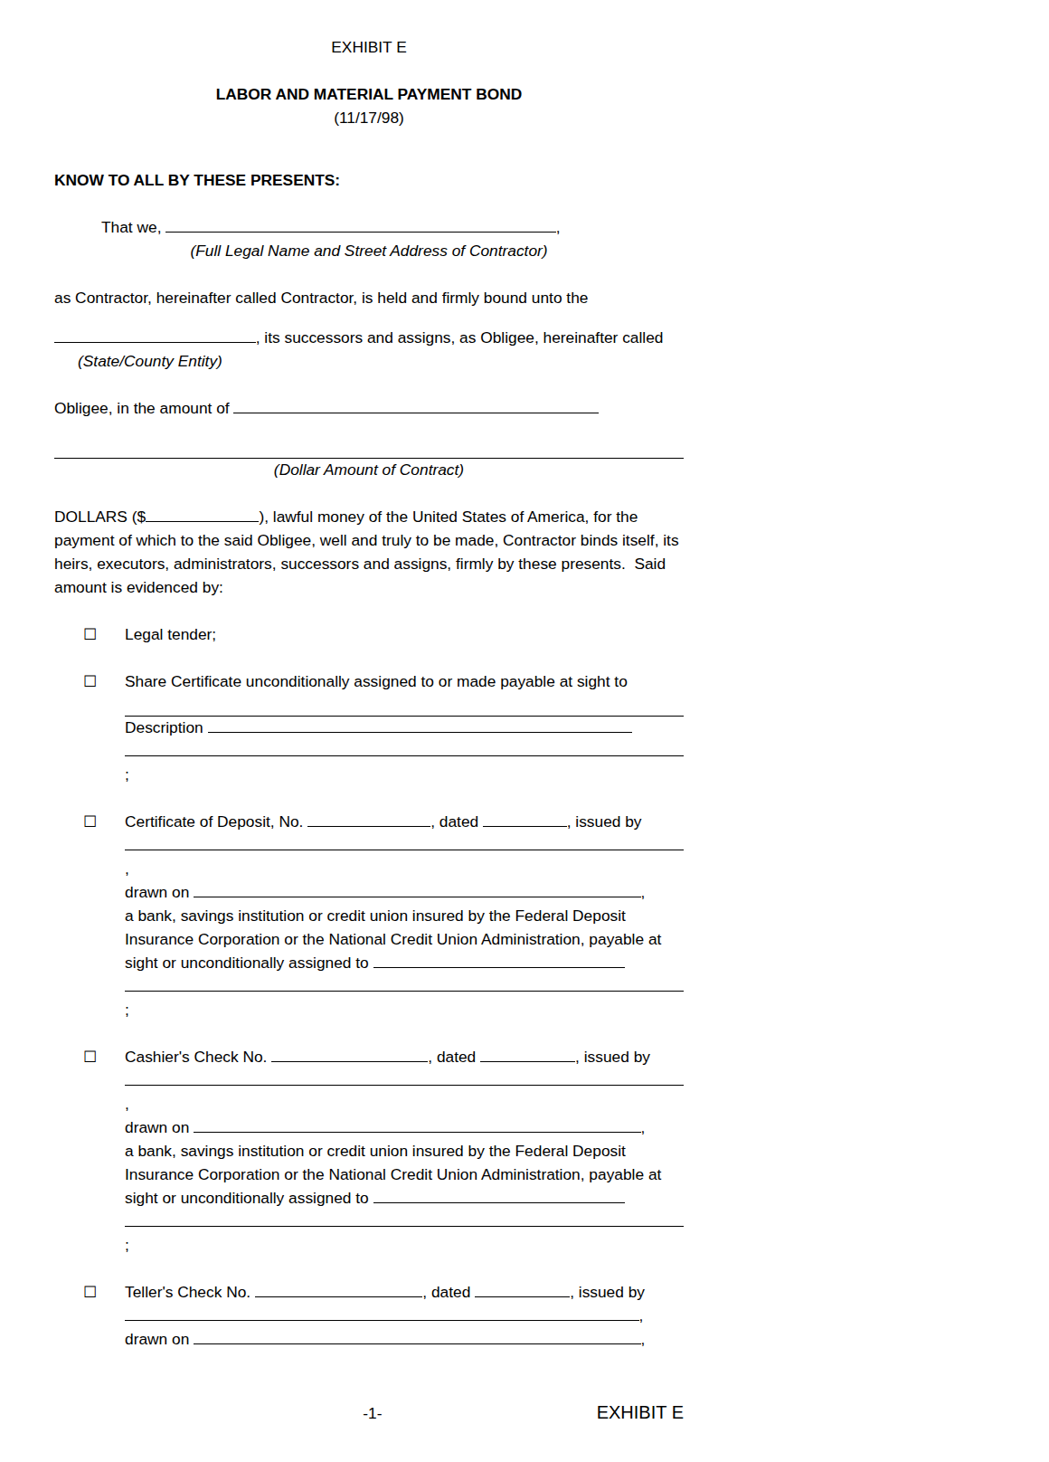EXHIBIT E
LABOR AND MATERIAL PAYMENT BOND
(11/17/98)
KNOW TO ALL BY THESE PRESENTS:
That we, ,
(Full Legal Name and Street Address of Contractor)
as Contractor, hereinafter called Contractor, is held and firmly bound unto the
, its successors and assigns, as Obligee, hereinafter called
(State/County Entity)
Obligee, in the amount of
(Dollar Amount of Contract)
DOLLARS ($ ), lawful money of the United States of America, for the payment of which to the said Obligee, well and truly to be made, Contractor binds itself, its heirs, executors, administrators, successors and assigns, firmly by these presents. Said amount is evidenced by:
☐
Legal tender;
☐
Share Certificate unconditionally assigned to or made payable at sight to
Description
;
☐
Certificate of Deposit, No. , dated , issued by
,
drawn on ,
a bank, savings institution or credit union insured by the Federal Deposit Insurance Corporation or the National Credit Union Administration, payable at sight or unconditionally assigned to
;
☐
Cashier's Check No. , dated , issued by
,
drawn on ,
a bank, savings institution or credit union insured by the Federal Deposit Insurance Corporation or the National Credit Union Administration, payable at sight or unconditionally assigned to
;
☐
Teller's Check No. , dated , issued by
,
drawn on ,
-1- EXHIBIT E